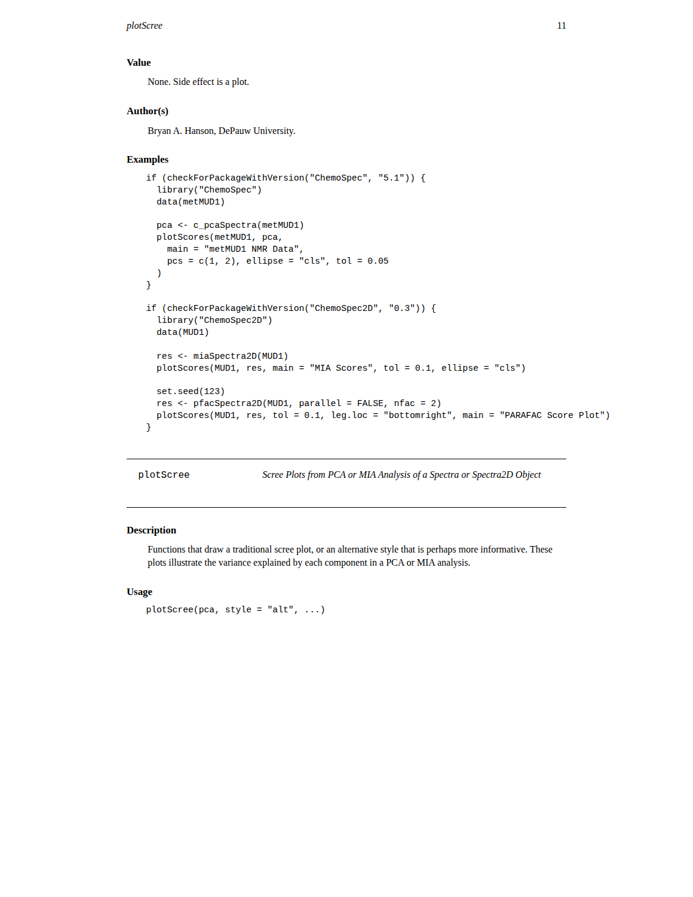plotScree 11
Value
None. Side effect is a plot.
Author(s)
Bryan A. Hanson, DePauw University.
Examples
if (checkForPackageWithVersion("ChemoSpec", "5.1")) {
  library("ChemoSpec")
  data(metMUD1)

  pca <- c_pcaSpectra(metMUD1)
  plotScores(metMUD1, pca,
    main = "metMUD1 NMR Data",
    pcs = c(1, 2), ellipse = "cls", tol = 0.05
  )
}

if (checkForPackageWithVersion("ChemoSpec2D", "0.3")) {
  library("ChemoSpec2D")
  data(MUD1)

  res <- miaSpectra2D(MUD1)
  plotScores(MUD1, res, main = "MIA Scores", tol = 0.1, ellipse = "cls")

  set.seed(123)
  res <- pfacSpectra2D(MUD1, parallel = FALSE, nfac = 2)
  plotScores(MUD1, res, tol = 0.1, leg.loc = "bottomright", main = "PARAFAC Score Plot")
}
plotScree Scree Plots from PCA or MIA Analysis of a Spectra or Spectra2D Object
Description
Functions that draw a traditional scree plot, or an alternative style that is perhaps more informative. These plots illustrate the variance explained by each component in a PCA or MIA analysis.
Usage
plotScree(pca, style = "alt", ...)